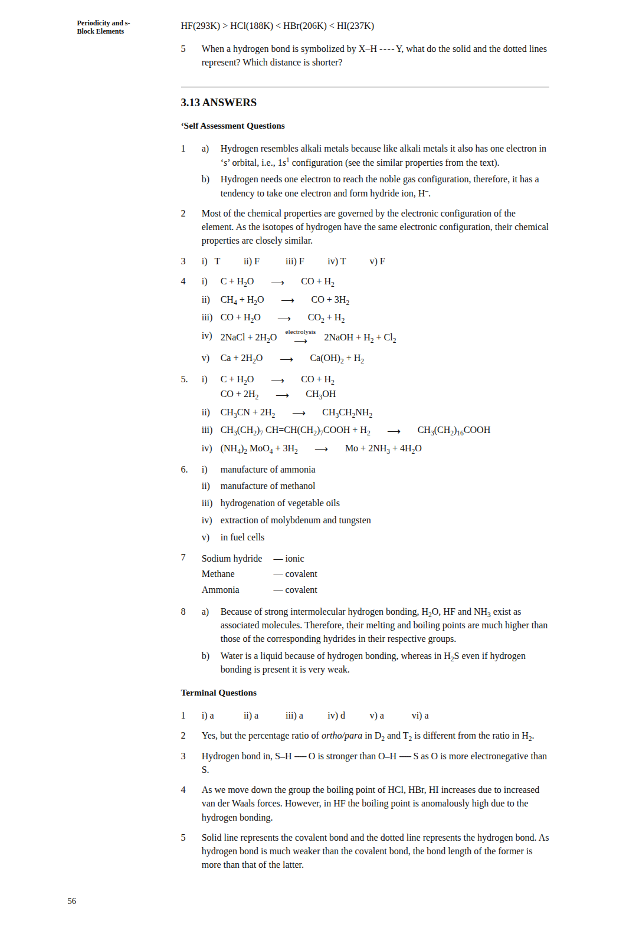Periodicity and s-Block Elements
HF(293K) > HCl(188K) < HBr(206K) < HI(237K)
5 When a hydrogen bond is symbolized by X–H - - - - Y, what do the solid and the dotted lines represent? Which distance is shorter?
3.13 ANSWERS
‘Self Assessment Questions
1
a) Hydrogen resembles alkali metals because like alkali metals it also has one electron in ‘s’ orbital, i.e., 1s1 configuration (see the similar properties from the text).
b) Hydrogen needs one electron to reach the noble gas configuration, therefore, it has a tendency to take one electron and form hydride ion, H–.
2 Most of the chemical properties are governed by the electronic configuration of the element. As the isotopes of hydrogen have the same electronic configuration, their chemical properties are closely similar.
3 i) T ii) F iii) F iv) T v) F
4
i) C + H2O ⟶ CO + H2
ii) CH4 + H2O ⟶ CO + 3H2
iii) CO + H2O ⟶ CO2 + H2
iv) 2NaCl + 2H2O electrolysis⟶ 2NaOH + H2 + Cl2
v) Ca + 2H2O ⟶ Ca(OH)2 + H2
5.
i) C + H2O ⟶ CO + H2
CO + 2H2 ⟶ CH3OH
ii) CH3CN + 2H2 ⟶ CH3CH2NH2
iii) CH3(CH2)7 CH=CH(CH2)7COOH + H2 ⟶ CH3(CH2)16COOH
iv)(NH4)2 MoO4 + 3H2 ⟶ Mo + 2NH3 + 4H2O
6.
i) manufacture of ammonia
ii) manufacture of methanol
iii) hydrogenation of vegetable oils
iv) extraction of molybdenum and tungsten
v) in fuel cells
7
| Sodium hydride | — ionic |
| Methane | — covalent |
| Ammonia | — covalent |
8
a) Because of strong intermolecular hydrogen bonding, H2O, HF and NH3 exist as associated molecules. Therefore, their melting and boiling points are much higher than those of the corresponding hydrides in their respective groups.
b) Water is a liquid because of hydrogen bonding, whereas in H2S even if hydrogen bonding is present it is very weak.
Terminal Questions
1 i) a ii) a iii) a iv) d v) a vi) a
2 Yes, but the percentage ratio of ortho/para in D2 and T2 is different from the ratio in H2.
3 Hydrogen bond in, S–H ----- O is stronger than O–H ----- S as O is more electronegative than S.
4 As we move down the group the boiling point of HCl, HBr, HI increases due to increased van der Waals forces. However, in HF the boiling point is anomalously high due to the hydrogen bonding.
5 Solid line represents the covalent bond and the dotted line represents the hydrogen bond. As hydrogen bond is much weaker than the covalent bond, the bond length of the former is more than that of the latter.
56